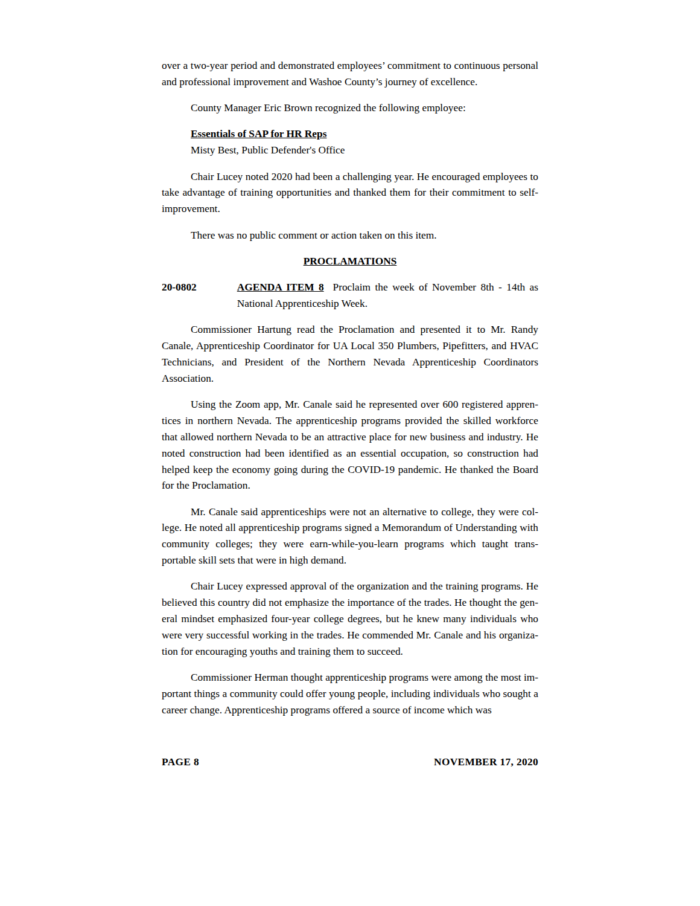over a two-year period and demonstrated employees’ commitment to continuous personal and professional improvement and Washoe County’s journey of excellence.
County Manager Eric Brown recognized the following employee:
Essentials of SAP for HR Reps
Misty Best, Public Defender's Office
Chair Lucey noted 2020 had been a challenging year. He encouraged employees to take advantage of training opportunities and thanked them for their commitment to self-improvement.
There was no public comment or action taken on this item.
PROCLAMATIONS
20-0802
AGENDA ITEM 8 Proclaim the week of November 8th - 14th as National Apprenticeship Week.
Commissioner Hartung read the Proclamation and presented it to Mr. Randy Canale, Apprenticeship Coordinator for UA Local 350 Plumbers, Pipefitters, and HVAC Technicians, and President of the Northern Nevada Apprenticeship Coordinators Association.
Using the Zoom app, Mr. Canale said he represented over 600 registered apprentices in northern Nevada. The apprenticeship programs provided the skilled workforce that allowed northern Nevada to be an attractive place for new business and industry. He noted construction had been identified as an essential occupation, so construction had helped keep the economy going during the COVID-19 pandemic. He thanked the Board for the Proclamation.
Mr. Canale said apprenticeships were not an alternative to college, they were college. He noted all apprenticeship programs signed a Memorandum of Understanding with community colleges; they were earn-while-you-learn programs which taught transportable skill sets that were in high demand.
Chair Lucey expressed approval of the organization and the training programs. He believed this country did not emphasize the importance of the trades. He thought the general mindset emphasized four-year college degrees, but he knew many individuals who were very successful working in the trades. He commended Mr. Canale and his organization for encouraging youths and training them to succeed.
Commissioner Herman thought apprenticeship programs were among the most important things a community could offer young people, including individuals who sought a career change. Apprenticeship programs offered a source of income which was
Page 8
November 17, 2020